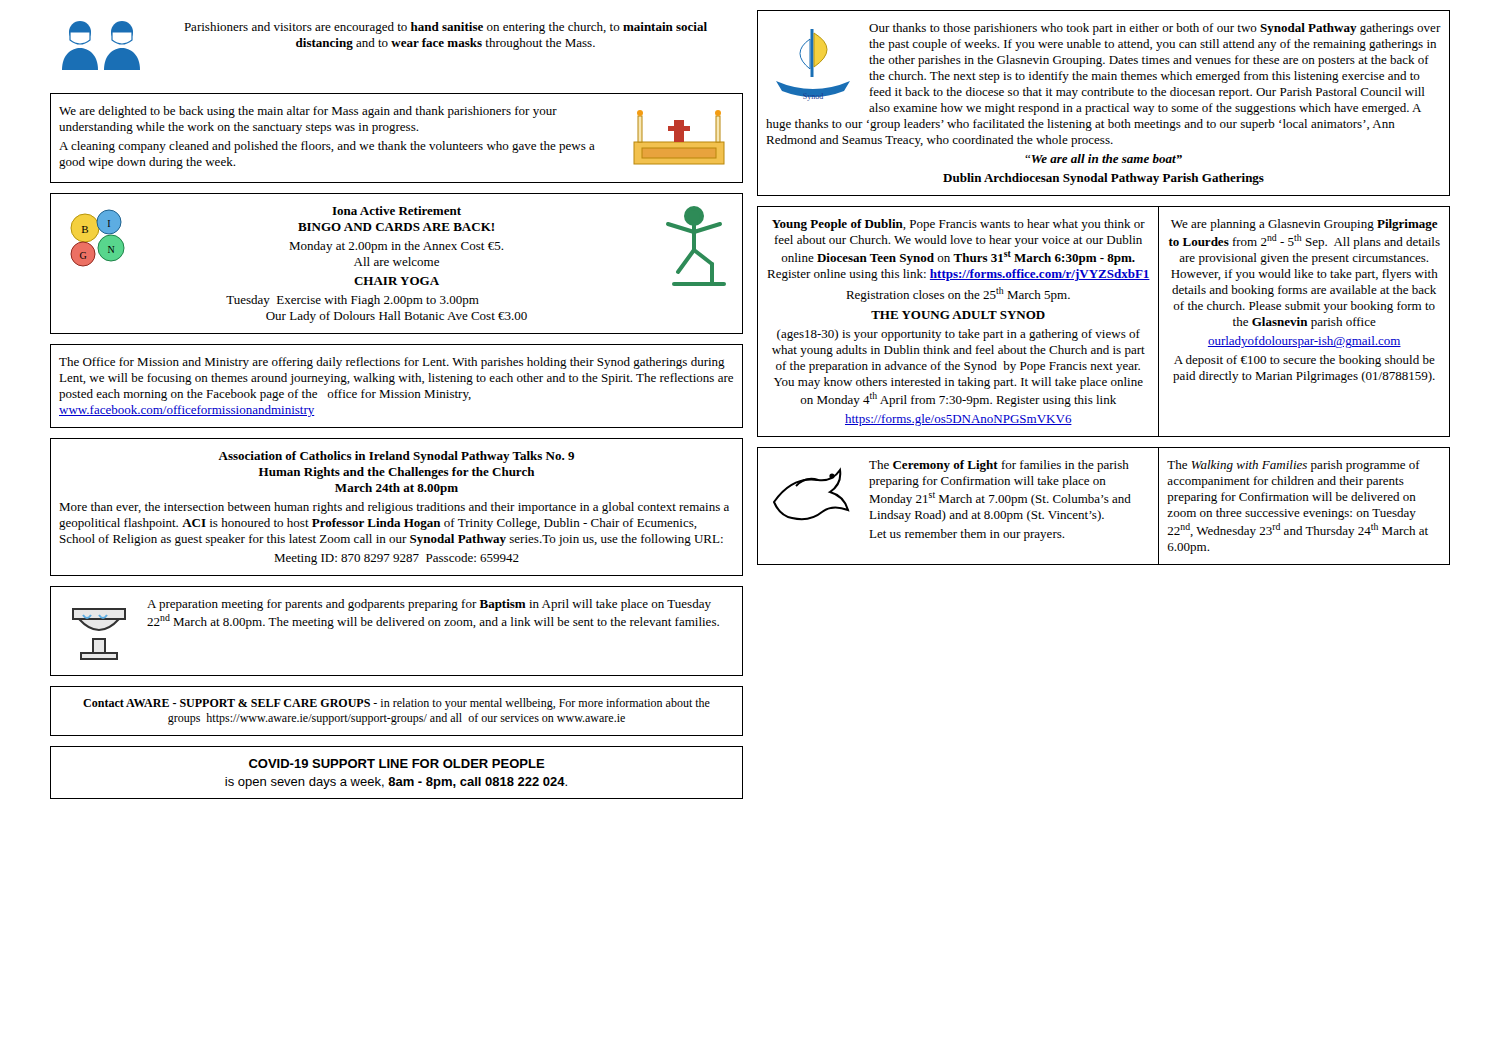Parishioners and visitors are encouraged to hand sanitise on entering the church, to maintain social distancing and to wear face masks throughout the Mass.
We are delighted to be back using the main altar for Mass again and thank parishioners for your understanding while the work on the sanctuary steps was in progress.
A cleaning company cleaned and polished the floors, and we thank the volunteers who gave the pews a good wipe down during the week.
B I N G
Iona Active Retirement
BINGO AND CARDS ARE BACK!
Monday at 2.00pm in the Annex Cost €5.
All are welcome
CHAIR YOGA
Tuesday Exercise with Fiagh 2.00pm to 3.00pm
Our Lady of Dolours Hall Botanic Ave Cost €3.00
The Office for Mission and Ministry are offering daily reflections for Lent. With parishes holding their Synod gatherings during Lent, we will be focusing on themes around journeying, walking with, listening to each other and to the Spirit. The reflections are posted each morning on the Facebook page of the office for Mission Ministry, www.facebook.com/officeformissionandministry
Association of Catholics in Ireland Synodal Pathway Talks No. 9
Human Rights and the Challenges for the Church
March 24th at 8.00pm
More than ever, the intersection between human rights and religious traditions and their importance in a global context remains a geopolitical flashpoint. ACI is honoured to host Professor Linda Hogan of Trinity College, Dublin - Chair of Ecumenics, School of Religion as guest speaker for this latest Zoom call in our Synodal Pathway series.To join us, use the following URL:
Meeting ID: 870 8297 9287 Passcode: 659942
A preparation meeting for parents and godparents preparing for Baptism in April will take place on Tuesday 22nd March at 8.00pm. The meeting will be delivered on zoom, and a link will be sent to the relevant families.
Contact AWARE - SUPPORT & SELF CARE GROUPS - in relation to your mental wellbeing, For more information about the groups https://www.aware.ie/support/support-groups/ and all of our services on www.aware.ie
COVID-19 SUPPORT LINE FOR OLDER PEOPLE
is open seven days a week, 8am - 8pm, call 0818 222 024.
Synod
Our thanks to those parishioners who took part in either or both of our two Synodal Pathway gatherings over the past couple of weeks. If you were unable to attend, you can still attend any of the remaining gatherings in the other parishes in the Glasnevin Grouping. Dates times and venues for these are on posters at the back of the church. The next step is to identify the main themes which emerged from this listening exercise and to feed it back to the diocese so that it may contribute to the diocesan report. Our Parish Pastoral Council will also examine how we might respond in a practical way to some of the suggestions which have emerged. A huge thanks to our ‘group leaders’ who facilitated the listening at both meetings and to our superb ‘local animators’, Ann Redmond and Seamus Treacy, who coordinated the whole process.
“We are all in the same boat”
Dublin Archdiocesan Synodal Pathway Parish Gatherings
| Young People of Dublin , Pope Francis wants to hear what you think or feel about our Church. We would love to hear your voice at our Dublin online Diocesan Teen Synod on Thurs 31 st March 6:30pm - 8pm. Register online using this link: https://forms.office.com/r/jVYZSdxbF1 Registration closes on the 25 th March 5pm. THE YOUNG ADULT SYNOD (ages18-30) is your opportunity to take part in a gathering of views of what young adults in Dublin think and feel about the Church and is part of the preparation in advance of the Synod by Pope Francis next year. You may know others interested in taking part. It will take place online on Monday 4 th April from 7:30-9pm. Register using this link https://forms.gle/os5DNAnoNPGSmVKV6 | We are planning a Glasnevin Grouping Pilgrimage to Lourdes from 2 nd - 5 th Sep. All plans and details are provisional given the present circumstances. However, if you would like to take part, flyers with details and booking forms are available at the back of the church. Please submit your booking form to the Glasnevin parish office ourladyofdolourspar-ish@gmail.com A deposit of €100 to secure the booking should be paid directly to Marian Pilgrimages (01/8788159). |
| The Ceremony of Light for families in the parish preparing for Confirmation will take place on Monday 21 st March at 7.00pm (St. Columba’s and Lindsay Road) and at 8.00pm (St. Vincent’s). Let us remember them in our prayers. | The Walking with Families parish programme of accompaniment for children and their parents preparing for Confirmation will be delivered on zoom on three successive evenings: on Tuesday 22 nd , Wednesday 23 rd and Thursday 24 th March at 6.00pm. |